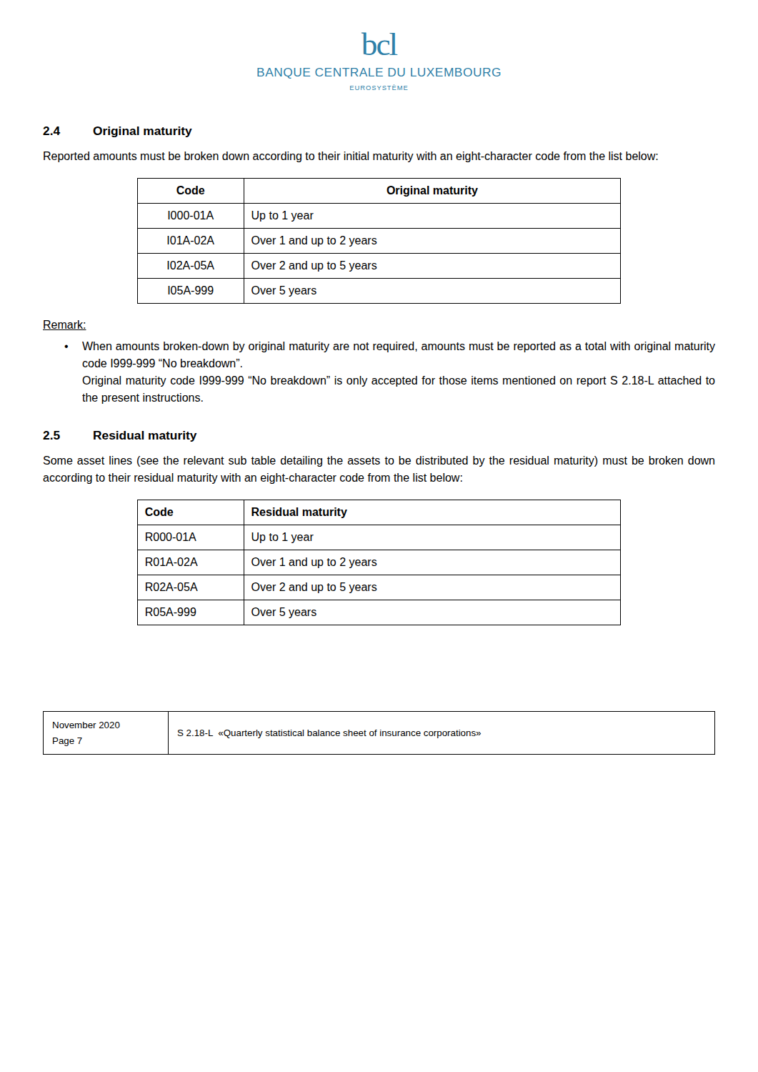bcl
BANQUE CENTRALE DU LUXEMBOURG
EUROSYSTÈME
2.4 Original maturity
Reported amounts must be broken down according to their initial maturity with an eight-character code from the list below:
| Code | Original maturity |
| --- | --- |
| I000-01A | Up to 1 year |
| I01A-02A | Over 1 and up to 2 years |
| I02A-05A | Over 2 and up to 5 years |
| I05A-999 | Over 5 years |
Remark:
When amounts broken-down by original maturity are not required, amounts must be reported as a total with original maturity code I999-999 “No breakdown”.
Original maturity code I999-999 “No breakdown” is only accepted for those items mentioned on report S 2.18-L attached to the present instructions.
2.5 Residual maturity
Some asset lines (see the relevant sub table detailing the assets to be distributed by the residual maturity) must be broken down according to their residual maturity with an eight-character code from the list below:
| Code | Residual maturity |
| --- | --- |
| R000-01A | Up to 1 year |
| R01A-02A | Over 1 and up to 2 years |
| R02A-05A | Over 2 and up to 5 years |
| R05A-999 | Over 5 years |
November 2020
Page 7
S 2.18-L «Quarterly statistical balance sheet of insurance corporations»